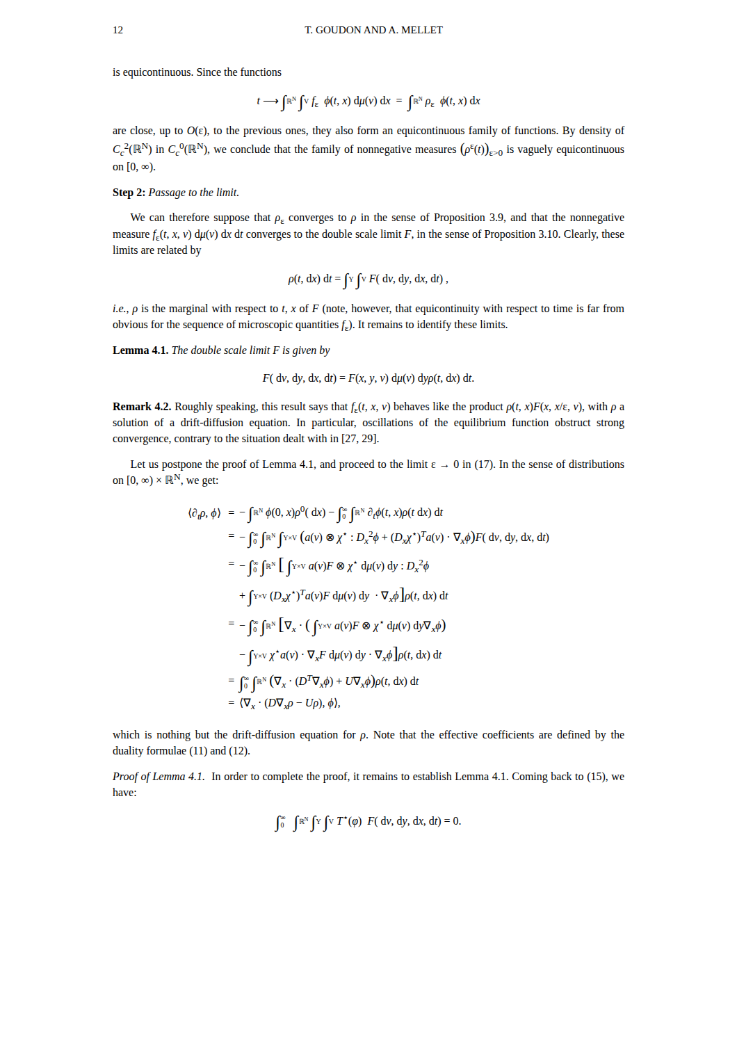12 T. GOUDON AND A. MELLET
is equicontinuous. Since the functions
t ⟶ ∫ℝN ∫V fε ϕ(t, x) dμ(v) dx = ∫ℝN ρε ϕ(t, x) dx
are close, up to O(ε), to the previous ones, they also form an equicontinuous family of functions. By density of Cc2(ℝN) in Cc0(ℝN), we conclude that the family of nonnegative measures (ρε(t))ε>0 is vaguely equicontinuous on [0, ∞).
Step 2: Passage to the limit.
We can therefore suppose that ρε converges to ρ in the sense of Proposition 3.9, and that the nonnegative measure fε(t, x, v) dμ(v) dx dt converges to the double scale limit F, in the sense of Proposition 3.10. Clearly, these limits are related by
ρ(t, dx) dt = ∫Y ∫V F( dv, dy, dx, dt) ,
i.e., ρ is the marginal with respect to t, x of F (note, however, that equicontinuity with respect to time is far from obvious for the sequence of microscopic quantities fε). It remains to identify these limits.
Lemma 4.1. The double scale limit F is given by
F( dv, dy, dx, dt) = F(x, y, v) dμ(v) dyρ(t, dx) dt.
Remark 4.2. Roughly speaking, this result says that fε(t, x, v) behaves like the product ρ(t, x)F(x, x/ε, v), with ρ a solution of a drift-diffusion equation. In particular, oscillations of the equilibrium function obstruct strong convergence, contrary to the situation dealt with in [27, 29].
Let us postpone the proof of Lemma 4.1, and proceed to the limit ε → 0 in (17). In the sense of distributions on [0, ∞) × ℝN, we get:
| ⟨∂ t ρ , ϕ ⟩ | = | − ∫ ℝ N ϕ (0, x ) ρ 0 ( d x ) − ∫ ∞ 0 ∫ ℝ N ∂ t ϕ ( t , x ) ρ ( t d x ) d t |
| | = | − ∫ ∞ 0 ∫ ℝ N ∫ Y×V ( a ( v ) ⊗ χ ⋆ : D x 2 ϕ + ( D x χ ⋆ ) T a ( v ) · ∇ x ϕ ) F ( d v , d y , d x , d t ) |
| | = | − ∫ ∞ 0 ∫ ℝ N [ ∫ Y×V a ( v ) F ⊗ χ ⋆ d μ ( v ) d y : D x 2 ϕ |
| | | + ∫ Y×V ( D x χ ⋆ ) T a ( v ) F d μ ( v ) d y · ∇ x ϕ ] ρ ( t , d x ) d t |
| | = | − ∫ ∞ 0 ∫ ℝ N [ ∇ x · ( ∫ Y×V a ( v ) F ⊗ χ ⋆ d μ ( v ) d y ∇ x ϕ ) |
| | | − ∫ Y×V χ ⋆ a ( v ) · ∇ x F d μ ( v ) d y · ∇ x ϕ ] ρ ( t , d x ) d t |
| | = | ∫ ∞ 0 ∫ ℝ N ( ∇ x · ( D T ∇ x ϕ ) + U ∇ x ϕ ) ρ ( t , d x ) d t |
| | = | ⟨∇ x · ( D ∇ x ρ − U ρ ), ϕ ⟩, |
which is nothing but the drift-diffusion equation for ρ. Note that the effective coefficients are defined by the duality formulae (11) and (12).
Proof of Lemma 4.1. In order to complete the proof, it remains to establish Lemma 4.1. Coming back to (15), we have:
∫∞0 ∫ℝN ∫Y ∫V T⋆(φ) F( dv, dy, dx, dt) = 0.